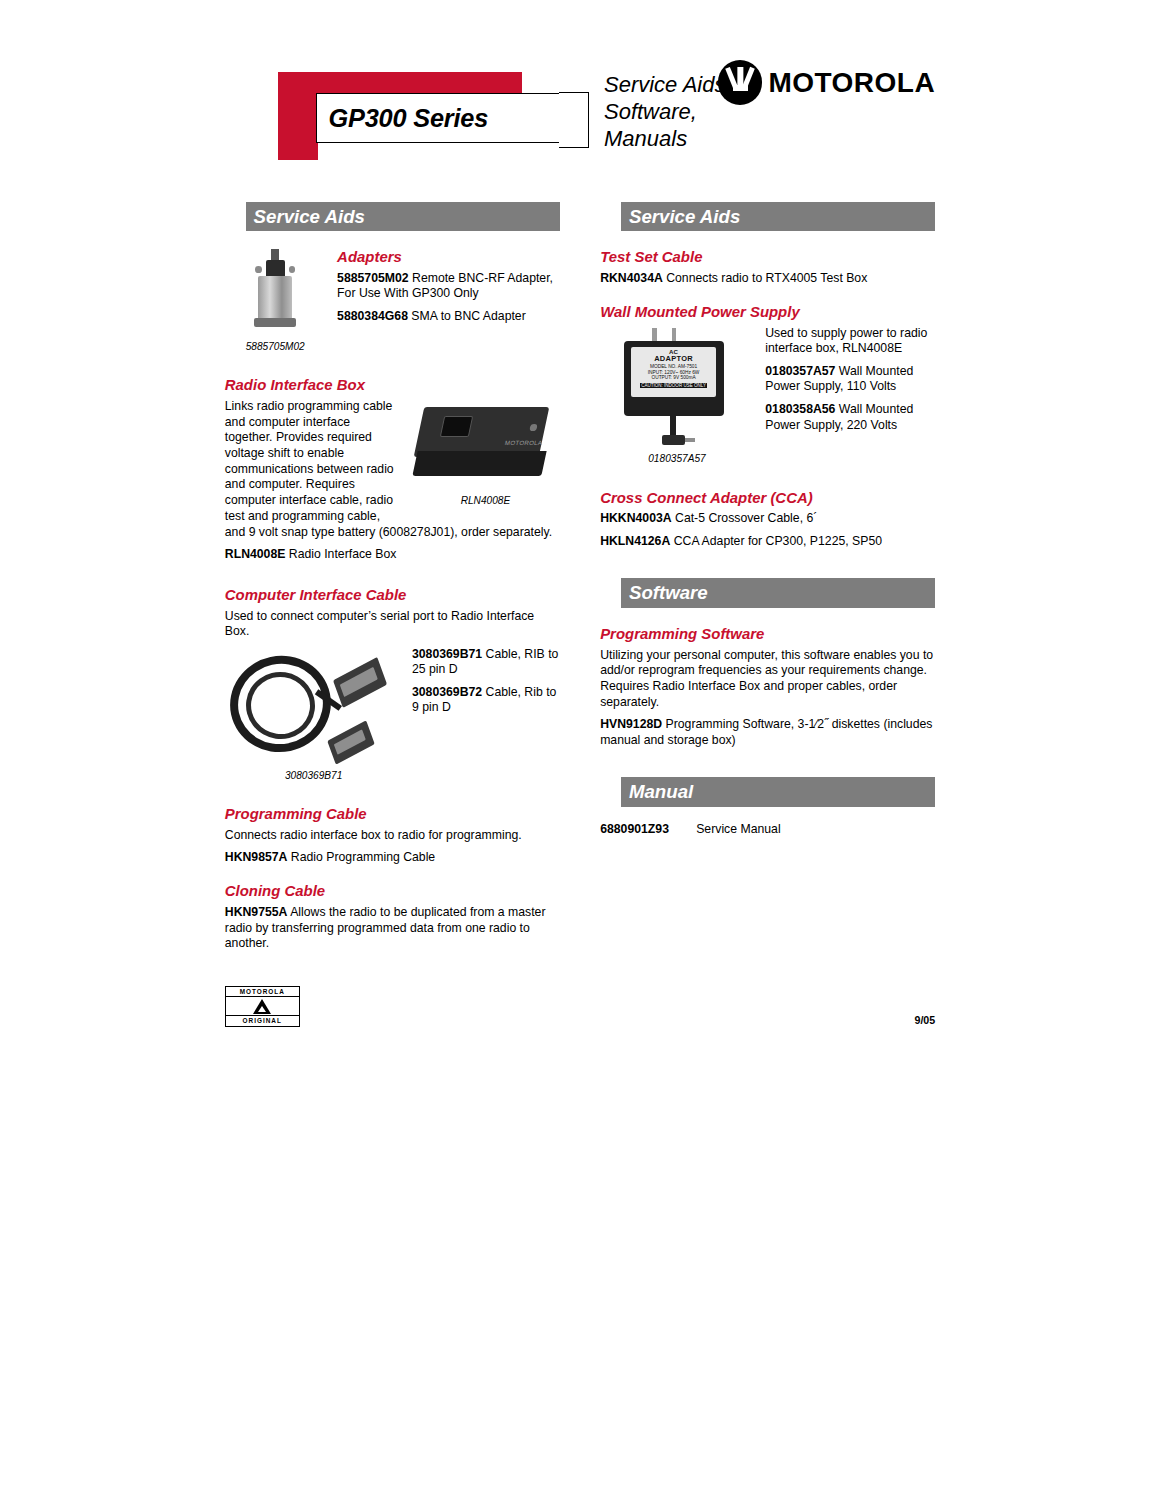GP300 Series
Service Aids,
Software,
Manuals
MOTOROLA
Service Aids
5885705M02
Adapters
5885705M02 Remote BNC-RF Adapter, For Use With GP300 Only
5880384G68 SMA to BNC Adapter
Radio Interface Box
MOTOROLA
RLN4008E
Links radio programming cable and computer interface together. Provides required voltage shift to enable communications between radio and computer. Requires computer interface cable, radio test and programming cable, and 9 volt snap type battery (6008278J01), order separately.
RLN4008E Radio Interface Box
Computer Interface Cable
Used to connect computer’s serial port to Radio Interface Box.
3080369B71
3080369B71 Cable, RIB to 25 pin D
3080369B72 Cable, Rib to 9 pin D
Programming Cable
Connects radio interface box to radio for programming.
HKN9857A Radio Programming Cable
Cloning Cable
HKN9755A Allows the radio to be duplicated from a master radio by transferring programmed data from one radio to another.
Service Aids
Test Set Cable
RKN4034A Connects radio to RTX4005 Test Box
Wall Mounted Power Supply
AC
ADAPTOR
MODEL NO. AM-7501
INPUT: 120V~ 60Hz 6W
OUTPUT: 9V 500mA
CAUTION: INDOOR USE ONLY
0180357A57
Used to supply power to radio interface box, RLN4008E
0180357A57 Wall Mounted Power Supply, 110 Volts
0180358A56 Wall Mounted Power Supply, 220 Volts
Cross Connect Adapter (CCA)
HKKN4003A Cat-5 Crossover Cable, 6´
HKLN4126A CCA Adapter for CP300, P1225, SP50
Software
Programming Software
Utilizing your personal computer, this software enables you to add/or reprogram frequencies as your requirements change. Requires Radio Interface Box and proper cables, order separately.
HVN9128D Programming Software, 3-1⁄2˝ diskettes (includes manual and storage box)
Manual
6880901Z93 Service Manual
MOTOROLA
ORIGINAL
9/05